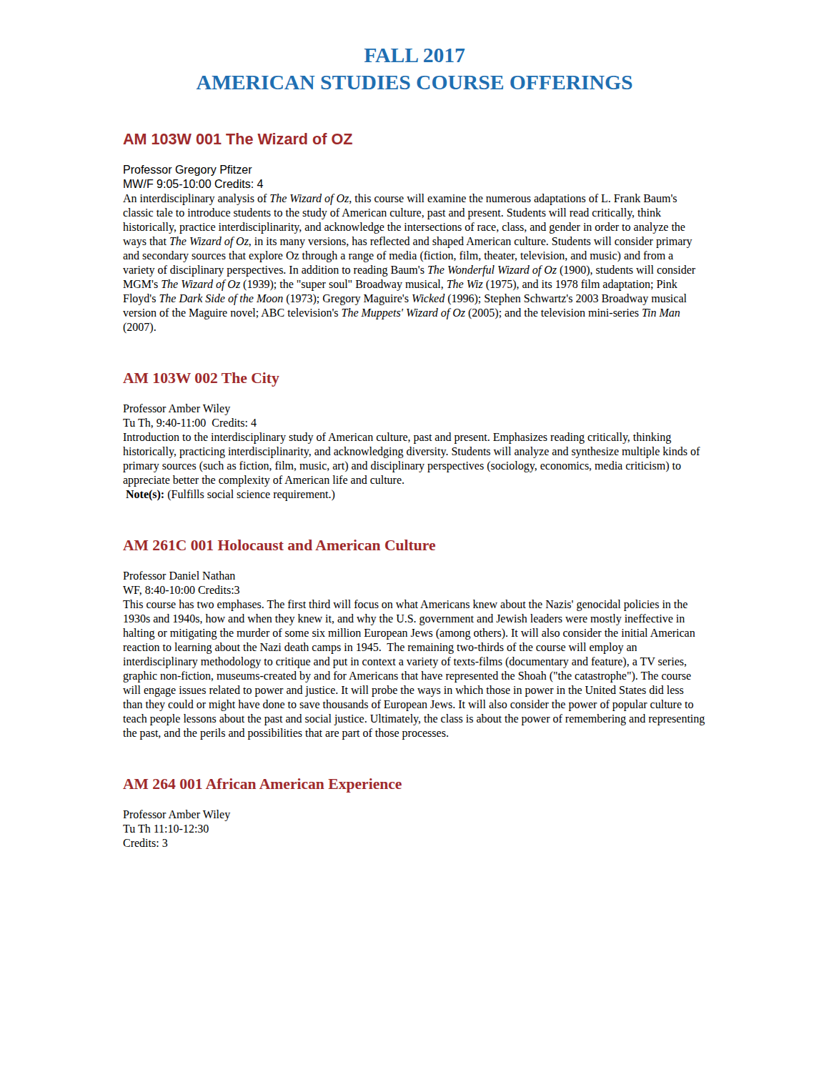FALL 2017 AMERICAN STUDIES COURSE OFFERINGS
AM 103W 001 The Wizard of OZ
Professor Gregory Pfitzer
MW/F 9:05-10:00 Credits: 4
An interdisciplinary analysis of The Wizard of Oz, this course will examine the numerous adaptations of L. Frank Baum's classic tale to introduce students to the study of American culture, past and present. Students will read critically, think historically, practice interdisciplinarity, and acknowledge the intersections of race, class, and gender in order to analyze the ways that The Wizard of Oz, in its many versions, has reflected and shaped American culture. Students will consider primary and secondary sources that explore Oz through a range of media (fiction, film, theater, television, and music) and from a variety of disciplinary perspectives. In addition to reading Baum's The Wonderful Wizard of Oz (1900), students will consider MGM's The Wizard of Oz (1939); the "super soul" Broadway musical, The Wiz (1975), and its 1978 film adaptation; Pink Floyd's The Dark Side of the Moon (1973); Gregory Maguire's Wicked (1996); Stephen Schwartz's 2003 Broadway musical version of the Maguire novel; ABC television's The Muppets' Wizard of Oz (2005); and the television mini-series Tin Man (2007).
AM 103W 002 The City
Professor Amber Wiley
Tu Th, 9:40-11:00 Credits: 4
Introduction to the interdisciplinary study of American culture, past and present. Emphasizes reading critically, thinking historically, practicing interdisciplinarity, and acknowledging diversity. Students will analyze and synthesize multiple kinds of primary sources (such as fiction, film, music, art) and disciplinary perspectives (sociology, economics, media criticism) to appreciate better the complexity of American life and culture.
Note(s): (Fulfills social science requirement.)
AM 261C 001 Holocaust and American Culture
Professor Daniel Nathan
WF, 8:40-10:00 Credits:3
This course has two emphases. The first third will focus on what Americans knew about the Nazis' genocidal policies in the 1930s and 1940s, how and when they knew it, and why the U.S. government and Jewish leaders were mostly ineffective in halting or mitigating the murder of some six million European Jews (among others). It will also consider the initial American reaction to learning about the Nazi death camps in 1945. The remaining two-thirds of the course will employ an interdisciplinary methodology to critique and put in context a variety of texts-films (documentary and feature), a TV series, graphic non-fiction, museums-created by and for Americans that have represented the Shoah ("the catastrophe"). The course will engage issues related to power and justice. It will probe the ways in which those in power in the United States did less than they could or might have done to save thousands of European Jews. It will also consider the power of popular culture to teach people lessons about the past and social justice. Ultimately, the class is about the power of remembering and representing the past, and the perils and possibilities that are part of those processes.
AM 264 001 African American Experience
Professor Amber Wiley
Tu Th 11:10-12:30
Credits: 3